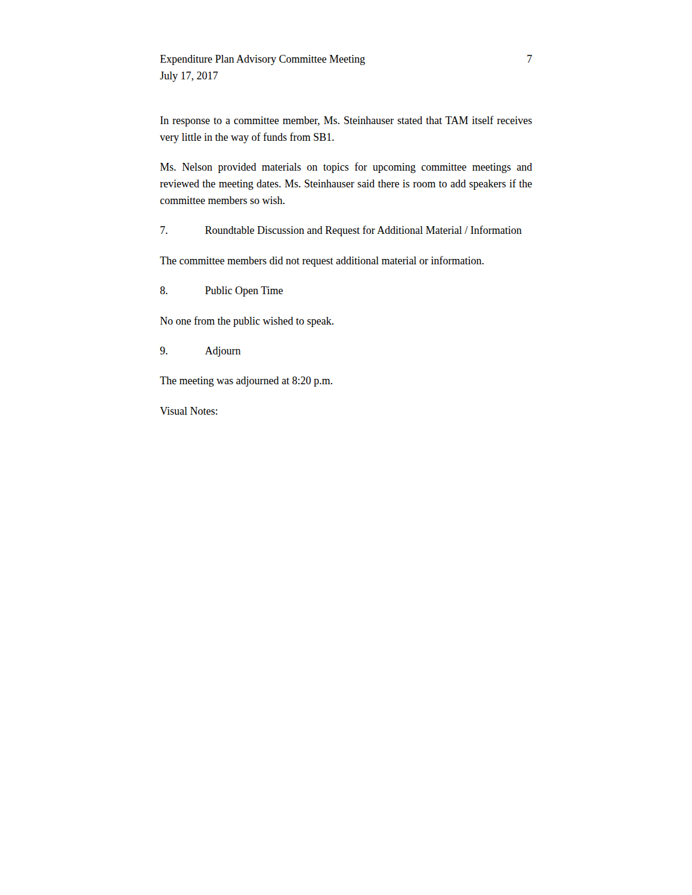Expenditure Plan Advisory Committee Meeting July 17, 2017
7
In response to a committee member, Ms. Steinhauser stated that TAM itself receives very little in the way of funds from SB1.
Ms. Nelson provided materials on topics for upcoming committee meetings and reviewed the meeting dates. Ms. Steinhauser said there is room to add speakers if the committee members so wish.
7. Roundtable Discussion and Request for Additional Material / Information
The committee members did not request additional material or information.
8. Public Open Time
No one from the public wished to speak.
9. Adjourn
The meeting was adjourned at 8:20 p.m.
Visual Notes: